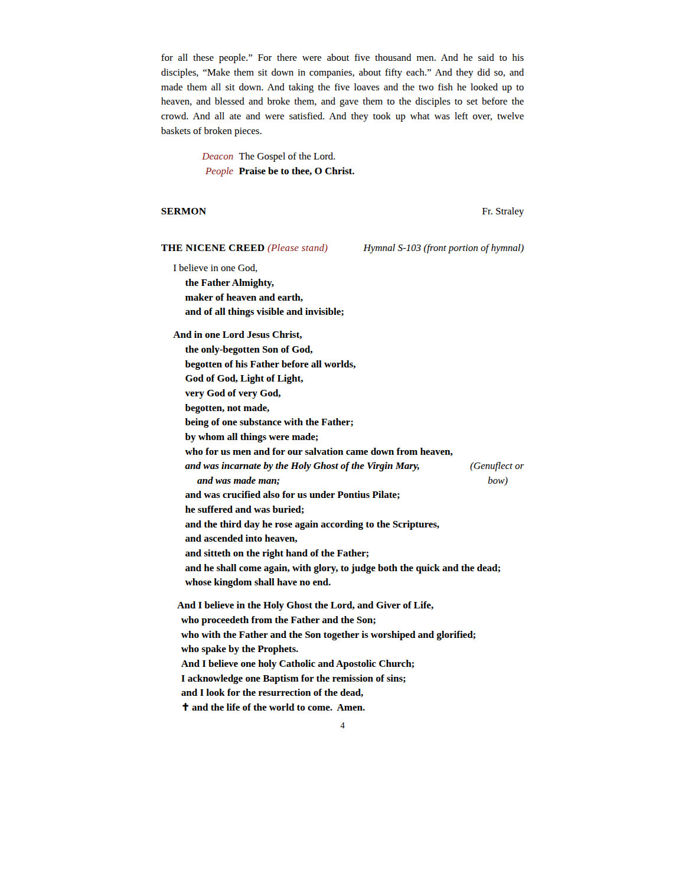for all these people.” For there were about five thousand men. And he said to his disciples, “Make them sit down in companies, about fifty each.” And they did so, and made them all sit down. And taking the five loaves and the two fish he looked up to heaven, and blessed and broke them, and gave them to the disciples to set before the crowd. And all ate and were satisfied. And they took up what was left over, twelve baskets of broken pieces.
Deacon The Gospel of the Lord. People Praise be to thee, O Christ.
SERMON Fr. Straley
THE NICENE CREED (Please stand) Hymnal S-103 (front portion of hymnal)
I believe in one God, the Father Almighty, maker of heaven and earth, and of all things visible and invisible;
And in one Lord Jesus Christ, the only-begotten Son of God, begotten of his Father before all worlds, God of God, Light of Light, very God of very God, begotten, not made, being of one substance with the Father; by whom all things were made; who for us men and for our salvation came down from heaven,
and was incarnate by the Holy Ghost of the Virgin Mary, (Genuflect or
and was made man; bow)
and was crucified also for us under Pontius Pilate; he suffered and was buried; and the third day he rose again according to the Scriptures, and ascended into heaven, and sitteth on the right hand of the Father; and he shall come again, with glory, to judge both the quick and the dead; whose kingdom shall have no end.
And I believe in the Holy Ghost the Lord, and Giver of Life, who proceedeth from the Father and the Son; who with the Father and the Son together is worshiped and glorified; who spake by the Prophets. And I believe one holy Catholic and Apostolic Church; I acknowledge one Baptism for the remission of sins; and I look for the resurrection of the dead, ✝ and the life of the world to come. Amen.
4